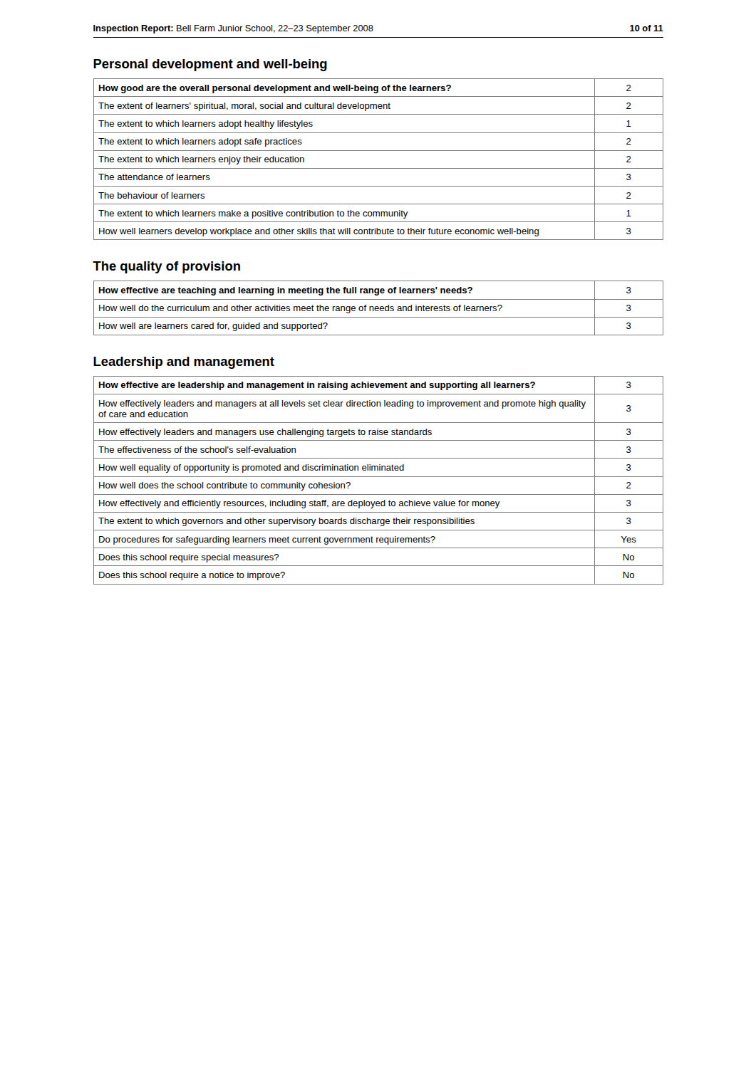Inspection Report: Bell Farm Junior School, 22–23 September 2008
10 of 11
Personal development and well-being
| How good are the overall personal development and well-being of the learners? | 2 |
| The extent of learners' spiritual, moral, social and cultural development | 2 |
| The extent to which learners adopt healthy lifestyles | 1 |
| The extent to which learners adopt safe practices | 2 |
| The extent to which learners enjoy their education | 2 |
| The attendance of learners | 3 |
| The behaviour of learners | 2 |
| The extent to which learners make a positive contribution to the community | 1 |
| How well learners develop workplace and other skills that will contribute to their future economic well-being | 3 |
The quality of provision
| How effective are teaching and learning in meeting the full range of learners' needs? | 3 |
| How well do the curriculum and other activities meet the range of needs and interests of learners? | 3 |
| How well are learners cared for, guided and supported? | 3 |
Leadership and management
| How effective are leadership and management in raising achievement and supporting all learners? | 3 |
| How effectively leaders and managers at all levels set clear direction leading to improvement and promote high quality of care and education | 3 |
| How effectively leaders and managers use challenging targets to raise standards | 3 |
| The effectiveness of the school's self-evaluation | 3 |
| How well equality of opportunity is promoted and discrimination eliminated | 3 |
| How well does the school contribute to community cohesion? | 2 |
| How effectively and efficiently resources, including staff, are deployed to achieve value for money | 3 |
| The extent to which governors and other supervisory boards discharge their responsibilities | 3 |
| Do procedures for safeguarding learners meet current government requirements? | Yes |
| Does this school require special measures? | No |
| Does this school require a notice to improve? | No |